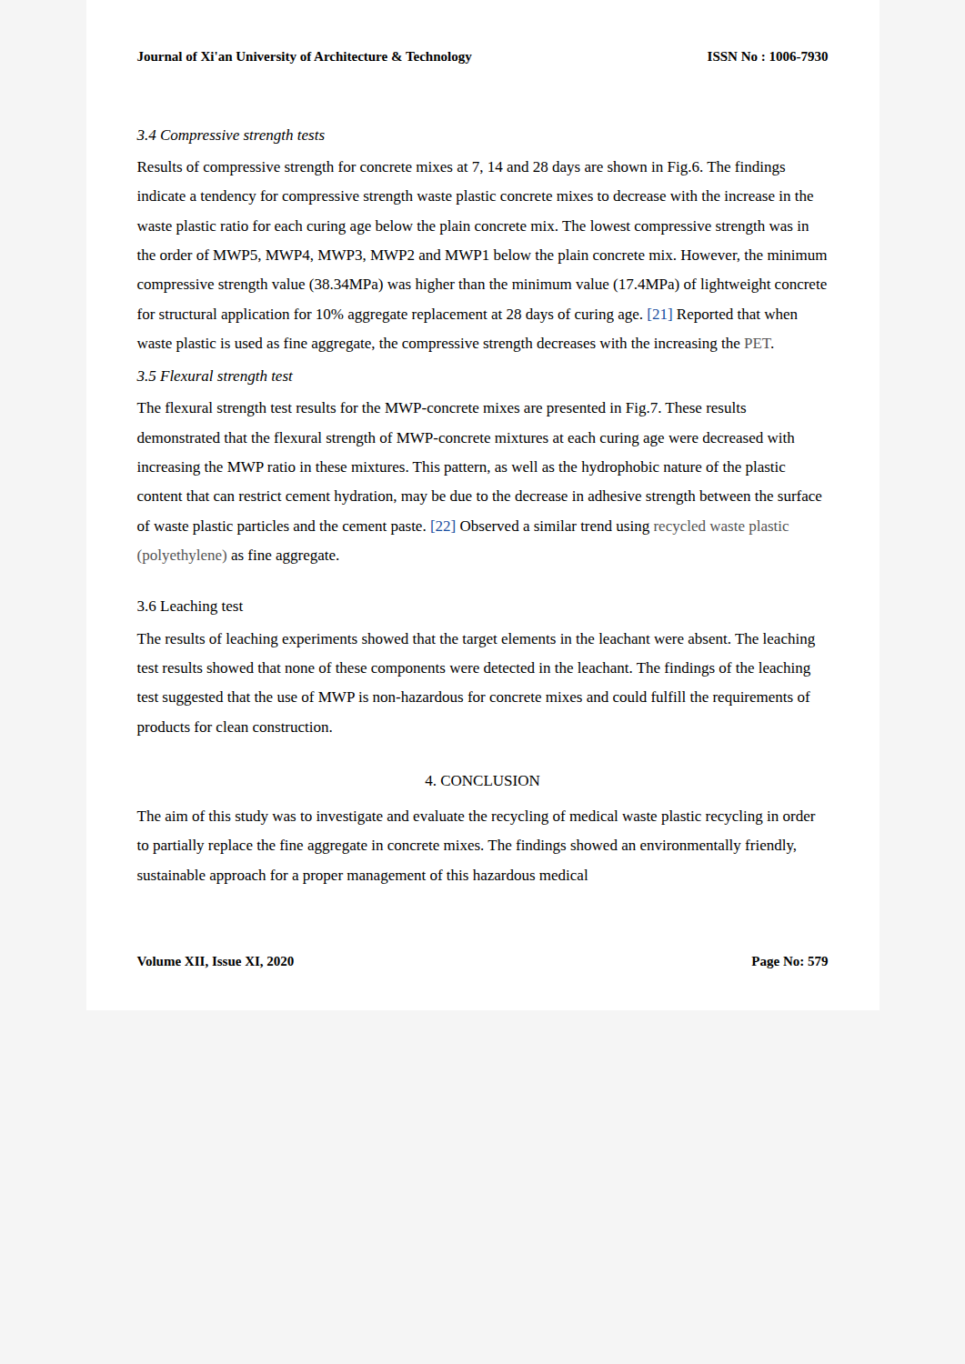Journal of Xi'an University of Architecture & Technology
ISSN No : 1006-7930
3.4 Compressive strength tests
Results of compressive strength for concrete mixes at 7, 14 and 28 days are shown in Fig.6. The findings indicate a tendency for compressive strength waste plastic concrete mixes to decrease with the increase in the waste plastic ratio for each curing age below the plain concrete mix. The lowest compressive strength was in the order of MWP5, MWP4, MWP3, MWP2 and MWP1 below the plain concrete mix. However, the minimum compressive strength value (38.34MPa) was higher than the minimum value (17.4MPa) of lightweight concrete for structural application for 10% aggregate replacement at 28 days of curing age. [21] Reported that when waste plastic is used as fine aggregate, the compressive strength decreases with the increasing the PET.
3.5 Flexural strength test
The flexural strength test results for the MWP-concrete mixes are presented in Fig.7. These results demonstrated that the flexural strength of MWP-concrete mixtures at each curing age were decreased with increasing the MWP ratio in these mixtures. This pattern, as well as the hydrophobic nature of the plastic content that can restrict cement hydration, may be due to the decrease in adhesive strength between the surface of waste plastic particles and the cement paste. [22] Observed a similar trend using recycled waste plastic (polyethylene) as fine aggregate.
3.6 Leaching test
The results of leaching experiments showed that the target elements in the leachant were absent. The leaching test results showed that none of these components were detected in the leachant. The findings of the leaching test suggested that the use of MWP is non-hazardous for concrete mixes and could fulfill the requirements of products for clean construction.
4. CONCLUSION
The aim of this study was to investigate and evaluate the recycling of medical waste plastic recycling in order to partially replace the fine aggregate in concrete mixes. The findings showed an environmentally friendly, sustainable approach for a proper management of this hazardous medical
Volume XII, Issue XI, 2020
Page No: 579